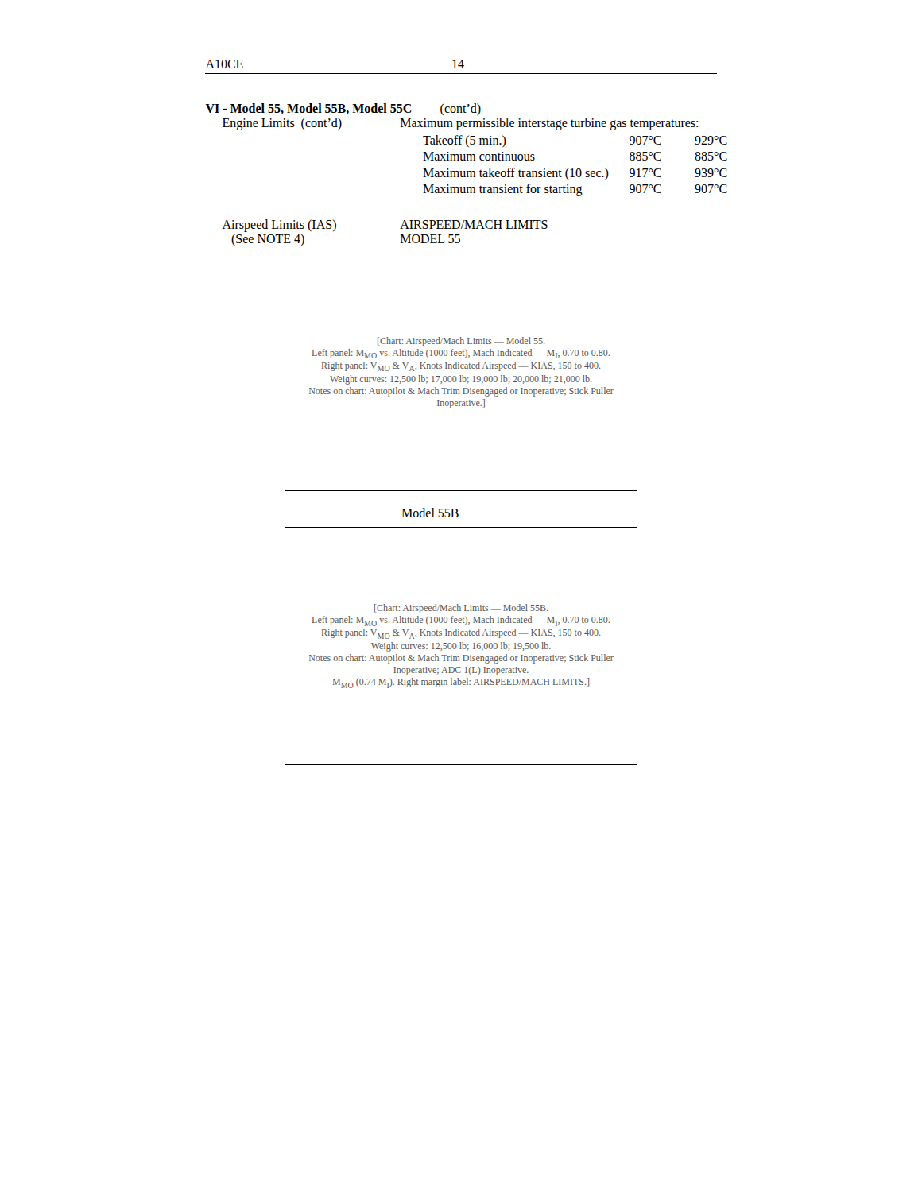A10CE
14
VI - Model 55, Model 55B, Model 55C(cont’d)
Engine Limits (cont’d)
Maximum permissible interstage turbine gas temperatures:
| Takeoff (5 min.) | 907°C | 929°C |
| Maximum continuous | 885°C | 885°C |
| Maximum takeoff transient (10 sec.) | 917°C | 939°C |
| Maximum transient for starting | 907°C | 907°C |
Airspeed Limits (IAS) (See NOTE 4)
AIRSPEED/MACH LIMITS
MODEL 55
[Chart: Airspeed/Mach Limits — Model 55.
Left panel: MMO vs. Altitude (1000 feet), Mach Indicated — MI, 0.70 to 0.80.
Right panel: VMO & VA, Knots Indicated Airspeed — KIAS, 150 to 400.
Weight curves: 12,500 lb; 17,000 lb; 19,000 lb; 20,000 lb; 21,000 lb.
Notes on chart: Autopilot & Mach Trim Disengaged or Inoperative; Stick Puller Inoperative.]
Model 55B
[Chart: Airspeed/Mach Limits — Model 55B.
Left panel: MMO vs. Altitude (1000 feet), Mach Indicated — MI, 0.70 to 0.80.
Right panel: VMO & VA, Knots Indicated Airspeed — KIAS, 150 to 400.
Weight curves: 12,500 lb; 16,000 lb; 19,500 lb.
Notes on chart: Autopilot & Mach Trim Disengaged or Inoperative; Stick Puller Inoperative; ADC 1(L) Inoperative.
MMO (0.74 MI). Right margin label: AIRSPEED/MACH LIMITS.]